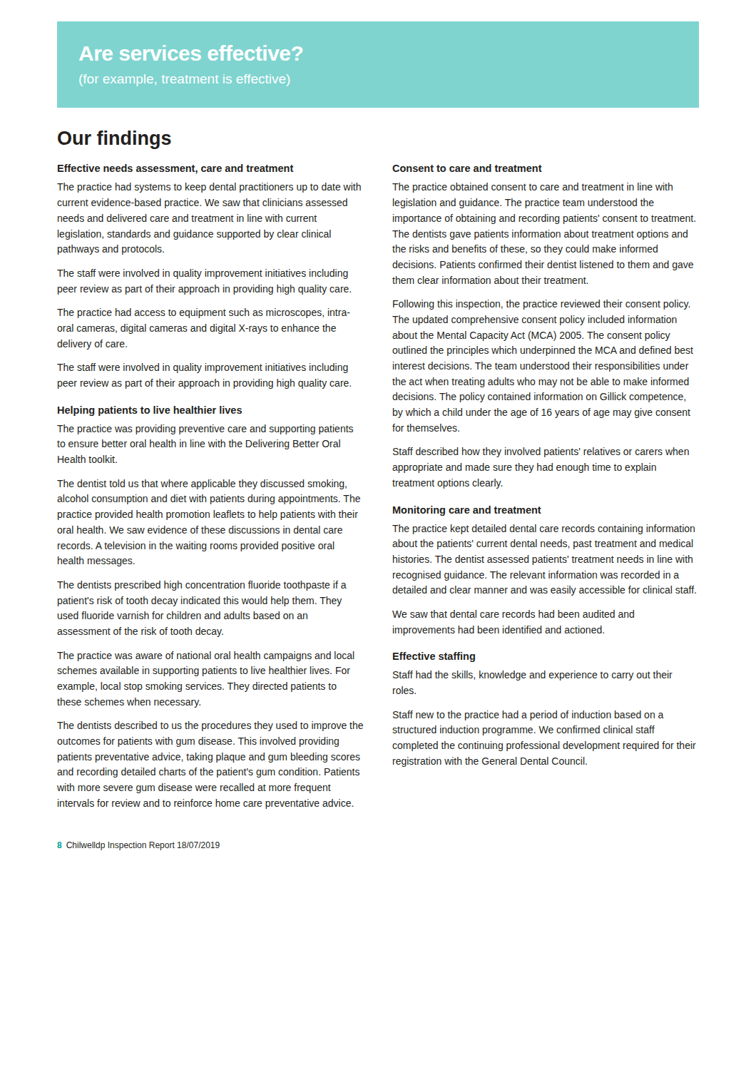Are services effective?
(for example, treatment is effective)
Our findings
Effective needs assessment, care and treatment
The practice had systems to keep dental practitioners up to date with current evidence-based practice. We saw that clinicians assessed needs and delivered care and treatment in line with current legislation, standards and guidance supported by clear clinical pathways and protocols.
The staff were involved in quality improvement initiatives including peer review as part of their approach in providing high quality care.
The practice had access to equipment such as microscopes, intra-oral cameras, digital cameras and digital X-rays to enhance the delivery of care.
The staff were involved in quality improvement initiatives including peer review as part of their approach in providing high quality care.
Helping patients to live healthier lives
The practice was providing preventive care and supporting patients to ensure better oral health in line with the Delivering Better Oral Health toolkit.
The dentist told us that where applicable they discussed smoking, alcohol consumption and diet with patients during appointments. The practice provided health promotion leaflets to help patients with their oral health. We saw evidence of these discussions in dental care records. A television in the waiting rooms provided positive oral health messages.
The dentists prescribed high concentration fluoride toothpaste if a patient's risk of tooth decay indicated this would help them. They used fluoride varnish for children and adults based on an assessment of the risk of tooth decay.
The practice was aware of national oral health campaigns and local schemes available in supporting patients to live healthier lives. For example, local stop smoking services. They directed patients to these schemes when necessary.
The dentists described to us the procedures they used to improve the outcomes for patients with gum disease. This involved providing patients preventative advice, taking plaque and gum bleeding scores and recording detailed charts of the patient's gum condition. Patients with more severe gum disease were recalled at more frequent intervals for review and to reinforce home care preventative advice.
Consent to care and treatment
The practice obtained consent to care and treatment in line with legislation and guidance. The practice team understood the importance of obtaining and recording patients' consent to treatment. The dentists gave patients information about treatment options and the risks and benefits of these, so they could make informed decisions. Patients confirmed their dentist listened to them and gave them clear information about their treatment.
Following this inspection, the practice reviewed their consent policy. The updated comprehensive consent policy included information about the Mental Capacity Act (MCA) 2005. The consent policy outlined the principles which underpinned the MCA and defined best interest decisions. The team understood their responsibilities under the act when treating adults who may not be able to make informed decisions. The policy contained information on Gillick competence, by which a child under the age of 16 years of age may give consent for themselves.
Staff described how they involved patients' relatives or carers when appropriate and made sure they had enough time to explain treatment options clearly.
Monitoring care and treatment
The practice kept detailed dental care records containing information about the patients' current dental needs, past treatment and medical histories. The dentist assessed patients' treatment needs in line with recognised guidance. The relevant information was recorded in a detailed and clear manner and was easily accessible for clinical staff.
We saw that dental care records had been audited and improvements had been identified and actioned.
Effective staffing
Staff had the skills, knowledge and experience to carry out their roles.
Staff new to the practice had a period of induction based on a structured induction programme. We confirmed clinical staff completed the continuing professional development required for their registration with the General Dental Council.
8 Chilwelldp Inspection Report 18/07/2019